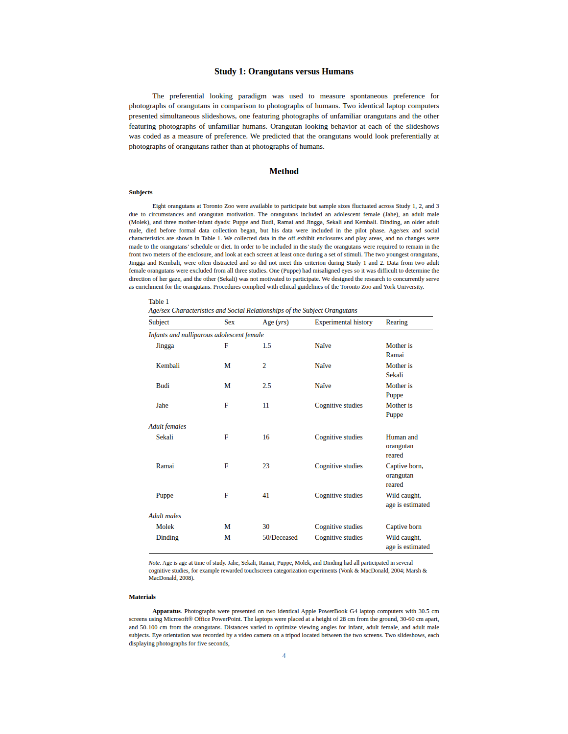Study 1: Orangutans versus Humans
The preferential looking paradigm was used to measure spontaneous preference for photographs of orangutans in comparison to photographs of humans. Two identical laptop computers presented simultaneous slideshows, one featuring photographs of unfamiliar orangutans and the other featuring photographs of unfamiliar humans. Orangutan looking behavior at each of the slideshows was coded as a measure of preference. We predicted that the orangutans would look preferentially at photographs of orangutans rather than at photographs of humans.
Method
Subjects
Eight orangutans at Toronto Zoo were available to participate but sample sizes fluctuated across Study 1, 2, and 3 due to circumstances and orangutan motivation. The orangutans included an adolescent female (Jahe), an adult male (Molek), and three mother-infant dyads: Puppe and Budi, Ramai and Jingga, Sekali and Kembali. Dinding, an older adult male, died before formal data collection began, but his data were included in the pilot phase. Age/sex and social characteristics are shown in Table 1. We collected data in the off-exhibit enclosures and play areas, and no changes were made to the orangutans’ schedule or diet. In order to be included in the study the orangutans were required to remain in the front two meters of the enclosure, and look at each screen at least once during a set of stimuli. The two youngest orangutans, Jingga and Kembali, were often distracted and so did not meet this criterion during Study 1 and 2. Data from two adult female orangutans were excluded from all three studies. One (Puppe) had misaligned eyes so it was difficult to determine the direction of her gaze, and the other (Sekali) was not motivated to participate. We designed the research to concurrently serve as enrichment for the orangutans. Procedures complied with ethical guidelines of the Toronto Zoo and York University.
Table 1
Age/sex Characteristics and Social Relationships of the Subject Orangutans
| Subject | Sex | Age ( yrs ) | Experimental history | Rearing |
| --- | --- | --- | --- | --- |
| Infants and nulliparous adolescent female |
| Jingga | F | 1.5 | Naïve | Mother is Ramai |
| Kembali | M | 2 | Naïve | Mother is Sekali |
| Budi | M | 2.5 | Naïve | Mother is Puppe |
| Jahe | F | 11 | Cognitive studies | Mother is Puppe |
| Adult females |
| Sekali | F | 16 | Cognitive studies | Human and orangutan reared |
| Ramai | F | 23 | Cognitive studies | Captive born, orangutan reared |
| Puppe | F | 41 | Cognitive studies | Wild caught, age is estimated |
| Adult males |
| Molek | M | 30 | Cognitive studies | Captive born |
| Dinding | M | 50/Deceased | Cognitive studies | Wild caught, age is estimated |
Note. Age is age at time of study. Jahe, Sekali, Ramai, Puppe, Molek, and Dinding had all participated in several cognitive studies, for example rewarded touchscreen categorization experiments (Vonk & MacDonald, 2004; Marsh & MacDonald, 2008).
Materials
Apparatus. Photographs were presented on two identical Apple PowerBook G4 laptop computers with 30.5 cm screens using Microsoft® Office PowerPoint. The laptops were placed at a height of 28 cm from the ground, 30-60 cm apart, and 50-100 cm from the orangutans. Distances varied to optimize viewing angles for infant, adult female, and adult male subjects. Eye orientation was recorded by a video camera on a tripod located between the two screens. Two slideshows, each displaying photographs for five seconds,
4